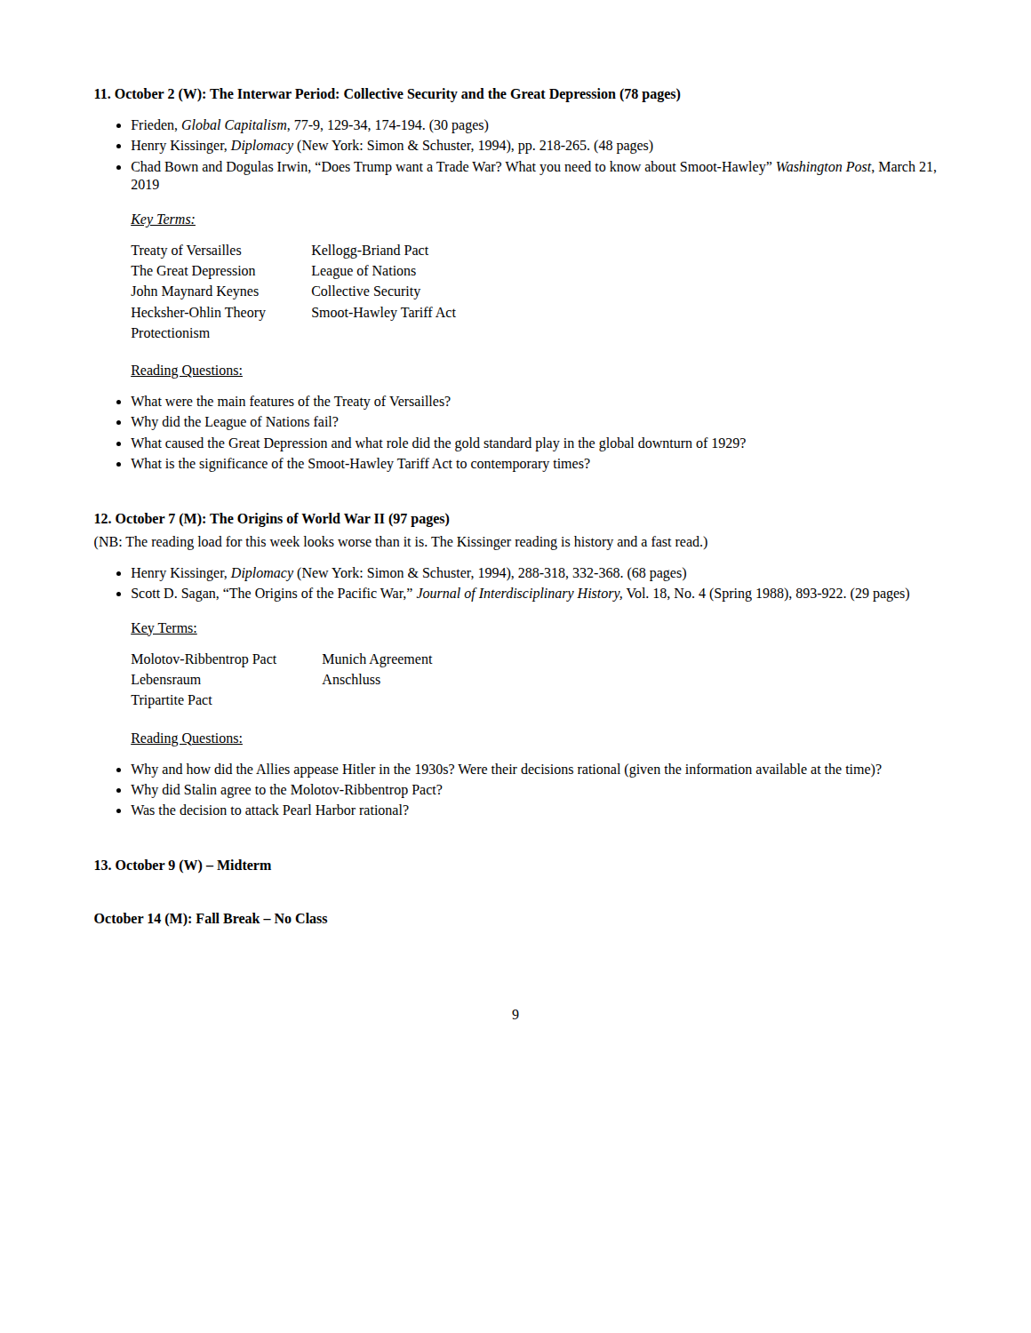11. October 2 (W): The Interwar Period: Collective Security and the Great Depression (78 pages)
Frieden, Global Capitalism, 77-9, 129-34, 174-194. (30 pages)
Henry Kissinger, Diplomacy (New York: Simon & Schuster, 1994), pp. 218-265. (48 pages)
Chad Bown and Dogulas Irwin, “Does Trump want a Trade War? What you need to know about Smoot-Hawley” Washington Post, March 21, 2019
Key Terms:
| Treaty of Versailles | Kellogg-Briand Pact |
| The Great Depression | League of Nations |
| John Maynard Keynes | Collective Security |
| Hecksher-Ohlin Theory | Smoot-Hawley Tariff Act |
| Protectionism | |
Reading Questions:
What were the main features of the Treaty of Versailles?
Why did the League of Nations fail?
What caused the Great Depression and what role did the gold standard play in the global downturn of 1929?
What is the significance of the Smoot-Hawley Tariff Act to contemporary times?
12. October 7 (M): The Origins of World War II (97 pages)
(NB: The reading load for this week looks worse than it is. The Kissinger reading is history and a fast read.)
Henry Kissinger, Diplomacy (New York: Simon & Schuster, 1994), 288-318, 332-368. (68 pages)
Scott D. Sagan, “The Origins of the Pacific War,” Journal of Interdisciplinary History, Vol. 18, No. 4 (Spring 1988), 893-922. (29 pages)
Key Terms:
| Molotov-Ribbentrop Pact | Munich Agreement |
| Lebensraum | Anschluss |
| Tripartite Pact | |
Reading Questions:
Why and how did the Allies appease Hitler in the 1930s? Were their decisions rational (given the information available at the time)?
Why did Stalin agree to the Molotov-Ribbentrop Pact?
Was the decision to attack Pearl Harbor rational?
13. October 9 (W) – Midterm
October 14 (M): Fall Break – No Class
9